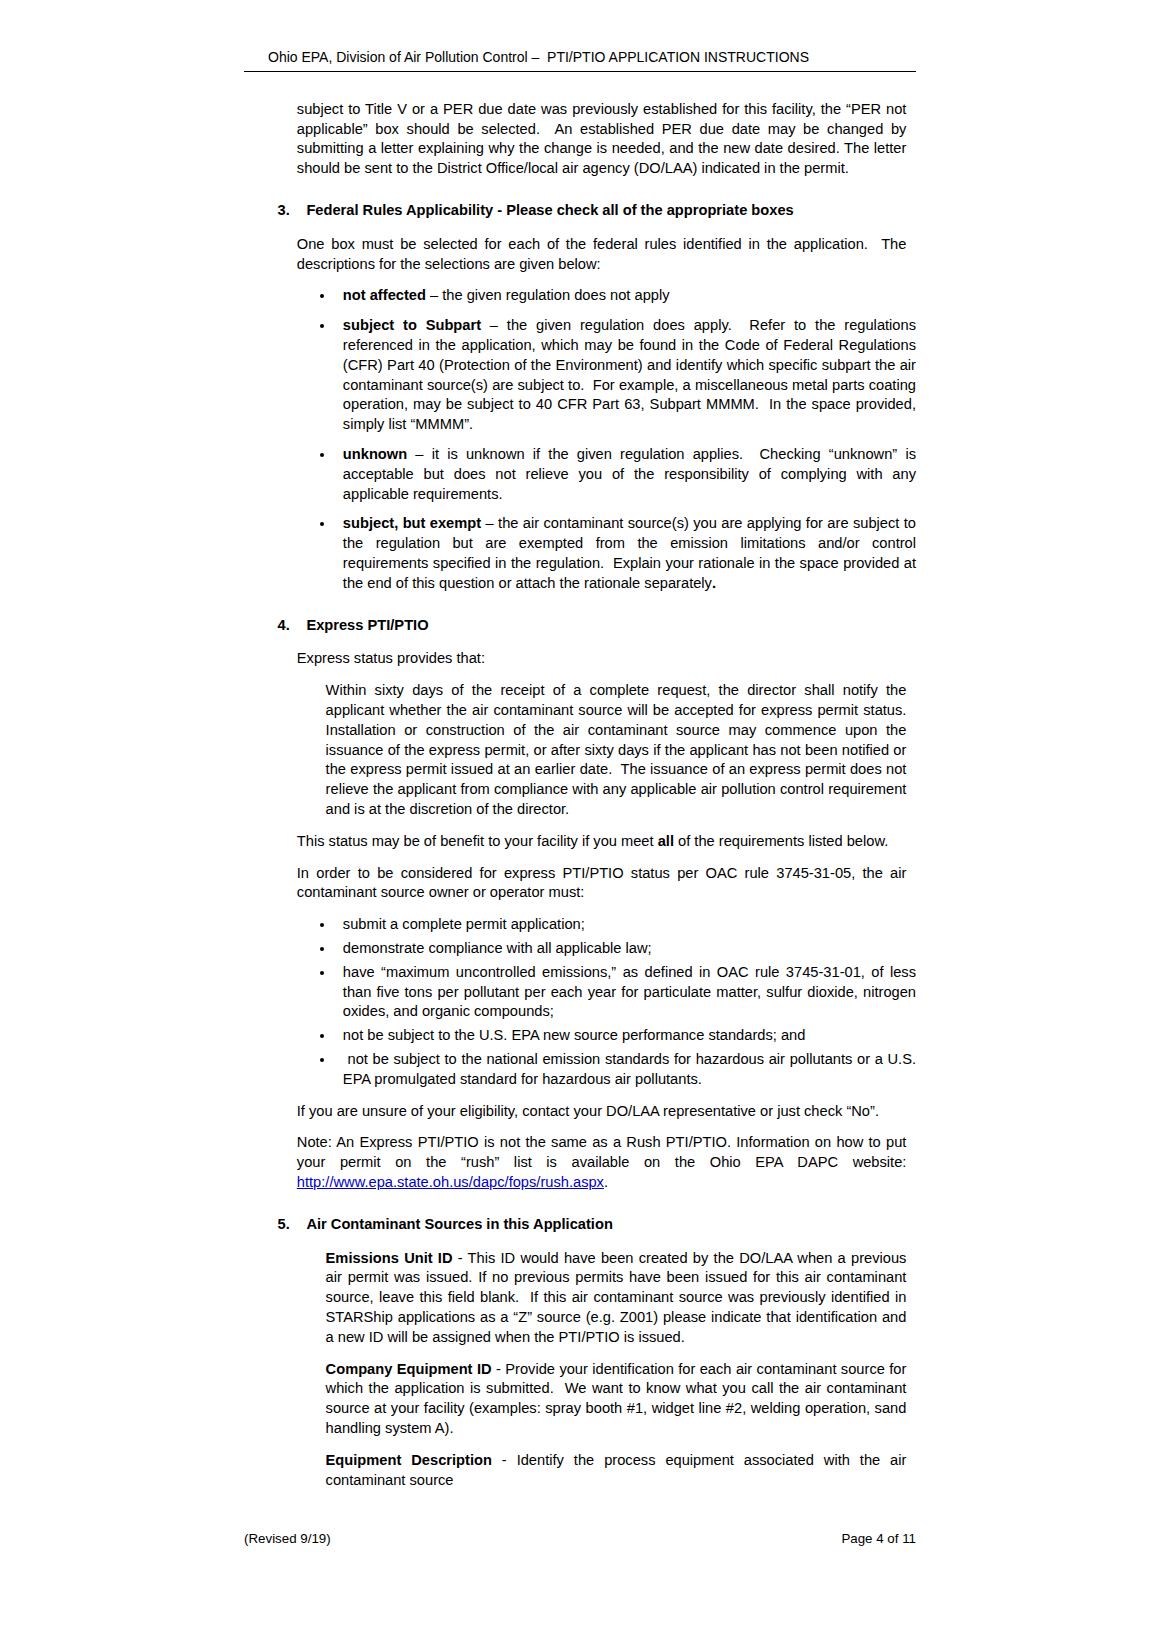Ohio EPA, Division of Air Pollution Control – PTI/PTIO APPLICATION INSTRUCTIONS
subject to Title V or a PER due date was previously established for this facility, the “PER not applicable” box should be selected. An established PER due date may be changed by submitting a letter explaining why the change is needed, and the new date desired. The letter should be sent to the District Office/local air agency (DO/LAA) indicated in the permit.
3. Federal Rules Applicability - Please check all of the appropriate boxes
One box must be selected for each of the federal rules identified in the application. The descriptions for the selections are given below:
not affected – the given regulation does not apply
subject to Subpart – the given regulation does apply. Refer to the regulations referenced in the application, which may be found in the Code of Federal Regulations (CFR) Part 40 (Protection of the Environment) and identify which specific subpart the air contaminant source(s) are subject to. For example, a miscellaneous metal parts coating operation, may be subject to 40 CFR Part 63, Subpart MMMM. In the space provided, simply list “MMMM”.
unknown – it is unknown if the given regulation applies. Checking “unknown” is acceptable but does not relieve you of the responsibility of complying with any applicable requirements.
subject, but exempt – the air contaminant source(s) you are applying for are subject to the regulation but are exempted from the emission limitations and/or control requirements specified in the regulation. Explain your rationale in the space provided at the end of this question or attach the rationale separately.
4. Express PTI/PTIO
Express status provides that:
Within sixty days of the receipt of a complete request, the director shall notify the applicant whether the air contaminant source will be accepted for express permit status. Installation or construction of the air contaminant source may commence upon the issuance of the express permit, or after sixty days if the applicant has not been notified or the express permit issued at an earlier date. The issuance of an express permit does not relieve the applicant from compliance with any applicable air pollution control requirement and is at the discretion of the director.
This status may be of benefit to your facility if you meet all of the requirements listed below.
In order to be considered for express PTI/PTIO status per OAC rule 3745-31-05, the air contaminant source owner or operator must:
submit a complete permit application;
demonstrate compliance with all applicable law;
have “maximum uncontrolled emissions,” as defined in OAC rule 3745-31-01, of less than five tons per pollutant per each year for particulate matter, sulfur dioxide, nitrogen oxides, and organic compounds;
not be subject to the U.S. EPA new source performance standards; and
not be subject to the national emission standards for hazardous air pollutants or a U.S. EPA promulgated standard for hazardous air pollutants.
If you are unsure of your eligibility, contact your DO/LAA representative or just check “No”.
Note: An Express PTI/PTIO is not the same as a Rush PTI/PTIO. Information on how to put your permit on the “rush” list is available on the Ohio EPA DAPC website: http://www.epa.state.oh.us/dapc/fops/rush.aspx.
5. Air Contaminant Sources in this Application
Emissions Unit ID - This ID would have been created by the DO/LAA when a previous air permit was issued. If no previous permits have been issued for this air contaminant source, leave this field blank. If this air contaminant source was previously identified in STARShip applications as a “Z” source (e.g. Z001) please indicate that identification and a new ID will be assigned when the PTI/PTIO is issued.
Company Equipment ID - Provide your identification for each air contaminant source for which the application is submitted. We want to know what you call the air contaminant source at your facility (examples: spray booth #1, widget line #2, welding operation, sand handling system A).
Equipment Description - Identify the process equipment associated with the air contaminant source
(Revised 9/19) Page 4 of 11